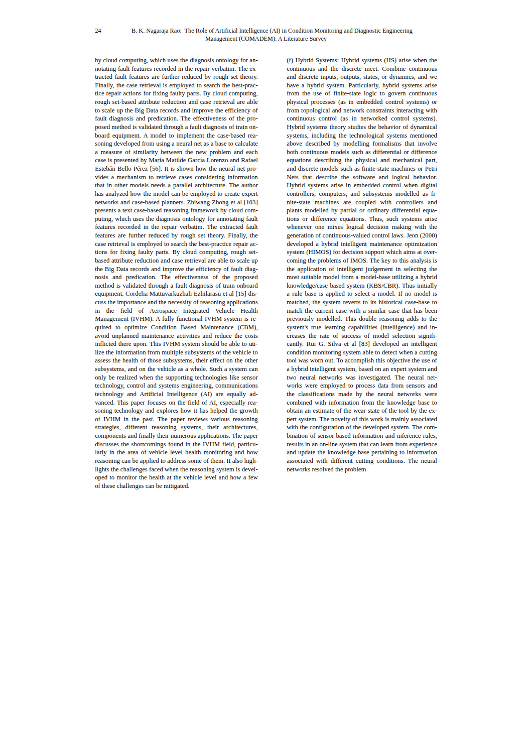24
B. K. Nagaraja Rao: The Role of Artificial Intelligence (AI) in Condition Monitoring and Diagnostic Engineering
Management (COMADEM): A Literature Survey
by cloud computing, which uses the diagnosis ontology for annotating fault features recorded in the repair verbatim. The extracted fault features are further reduced by rough set theory. Finally, the case retrieval is employed to search the best-practice repair actions for fixing faulty parts. By cloud computing, rough set-based attribute reduction and case retrieval are able to scale up the Big Data records and improve the efficiency of fault diagnosis and predication. The effectiveness of the proposed method is validated through a fault diagnosis of train onboard equipment. A model to implement the case-based reasoning developed from using a neural net as a base to calculate a measure of similarity between the new problem and each case is presented by María Matilde García Lorenzo and Rafael Estebán Bello Pérez [56]. It is shown how the neural net provides a mechanism to retrieve cases considering information that in other models needs a parallel architecture. The author has analyzed how the model can be employed to create expert networks and case-based planners. Zhiwang Zhong et al [103] presents a text case-based reasoning framework by cloud computing, which uses the diagnosis ontology for annotating fault features recorded in the repair verbatim. The extracted fault features are further reduced by rough set theory. Finally, the case retrieval is employed to search the best-practice repair actions for fixing faulty parts. By cloud computing, rough set-based attribute reduction and case retrieval are able to scale up the Big Data records and improve the efficiency of fault diagnosis and predication. The effectiveness of the proposed method is validated through a fault diagnosis of train onboard equipment. Cordelia Mattuvarkuzhali Ezhilarasu et al [15] discuss the importance and the necessity of reasoning applications in the field of Aerospace Integrated Vehicle Health Management (IVHM). A fully functional IVHM system is required to optimize Condition Based Maintenance (CBM), avoid unplanned maintenance activities and reduce the costs inflicted there upon. This IVHM system should be able to utilize the information from multiple subsystems of the vehicle to assess the health of those subsystems, their effect on the other subsystems, and on the vehicle as a whole. Such a system can only be realized when the supporting technologies like sensor technology, control and systems engineering, communications technology and Artificial Intelligence (AI) are equally advanced. This paper focuses on the field of AI, especially reasoning technology and explores how it has helped the growth of IVHM in the past. The paper reviews various reasoning strategies, different reasoning systems, their architectures, components and finally their numerous applications. The paper discusses the shortcomings found in the IVHM field, particularly in the area of vehicle level health monitoring and how reasoning can be applied to address some of them. It also highlights the challenges faced when the reasoning system is developed to monitor the health at the vehicle level and how a few of these challenges can be mitigated.
(f) Hybrid Systems: Hybrid systems (HS) arise when the continuous and the discrete meet. Combine continuous and discrete inputs, outputs, states, or dynamics, and we have a hybrid system. Particularly, hybrid systems arise from the use of finite-state logic to govern continuous physical processes (as in embedded control systems) or from topological and network constraints interacting with continuous control (as in networked control systems). Hybrid systems theory studies the behavior of dynamical systems, including the technological systems mentioned above described by modelling formalisms that involve both continuous models such as differential or difference equations describing the physical and mechanical part, and discrete models such as finite-state machines or Petri Nets that describe the software and logical behavior. Hybrid systems arise in embedded control when digital controllers, computers, and subsystems modelled as finite-state machines are coupled with controllers and plants modelled by partial or ordinary differential equations or difference equations. Thus, such systems arise whenever one mixes logical decision making with the generation of continuous-valued control laws. Jeon (2000) developed a hybrid intelligent maintenance optimization system (HIMOS) for decision support which aims at overcoming the problems of IMOS. The key to this analysis is the application of intelligent judgement in selecting the most suitable model from a model-base utilizing a hybrid knowledge/case based system (KBS/CBR). Thus initially a rule base is applied to select a model. If no model is matched, the system reverts to its historical case-base to match the current case with a similar case that has been previously modelled. This double reasoning adds to the system's true learning capabilities (intelligence) and increases the rate of success of model selection significantly. Rui G. Silva et al [83] developed an intelligent condition monitoring system able to detect when a cutting tool was worn out. To accomplish this objective the use of a hybrid intelligent system, based on an expert system and two neural networks was investigated. The neural networks were employed to process data from sensors and the classifications made by the neural networks were combined with information from the knowledge base to obtain an estimate of the wear state of the tool by the expert system. The novelty of this work is mainly associated with the configuration of the developed system. The combination of sensor-based information and inference rules, results in an on-line system that can learn from experience and update the knowledge base pertaining to information associated with different cutting conditions. The neural networks resolved the problem